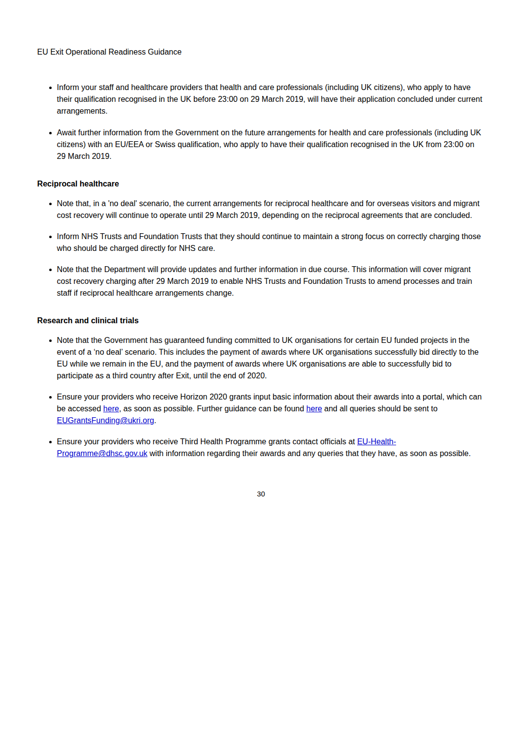EU Exit Operational Readiness Guidance
Inform your staff and healthcare providers that health and care professionals (including UK citizens), who apply to have their qualification recognised in the UK before 23:00 on 29 March 2019, will have their application concluded under current arrangements.
Await further information from the Government on the future arrangements for health and care professionals (including UK citizens) with an EU/EEA or Swiss qualification, who apply to have their qualification recognised in the UK from 23:00 on 29 March 2019.
Reciprocal healthcare
Note that, in a 'no deal' scenario, the current arrangements for reciprocal healthcare and for overseas visitors and migrant cost recovery will continue to operate until 29 March 2019, depending on the reciprocal agreements that are concluded.
Inform NHS Trusts and Foundation Trusts that they should continue to maintain a strong focus on correctly charging those who should be charged directly for NHS care.
Note that the Department will provide updates and further information in due course. This information will cover migrant cost recovery charging after 29 March 2019 to enable NHS Trusts and Foundation Trusts to amend processes and train staff if reciprocal healthcare arrangements change.
Research and clinical trials
Note that the Government has guaranteed funding committed to UK organisations for certain EU funded projects in the event of a ‘no deal’ scenario. This includes the payment of awards where UK organisations successfully bid directly to the EU while we remain in the EU, and the payment of awards where UK organisations are able to successfully bid to participate as a third country after Exit, until the end of 2020.
Ensure your providers who receive Horizon 2020 grants input basic information about their awards into a portal, which can be accessed here, as soon as possible. Further guidance can be found here and all queries should be sent to EUGrantsFunding@ukri.org.
Ensure your providers who receive Third Health Programme grants contact officials at EU-Health-Programme@dhsc.gov.uk with information regarding their awards and any queries that they have, as soon as possible.
30